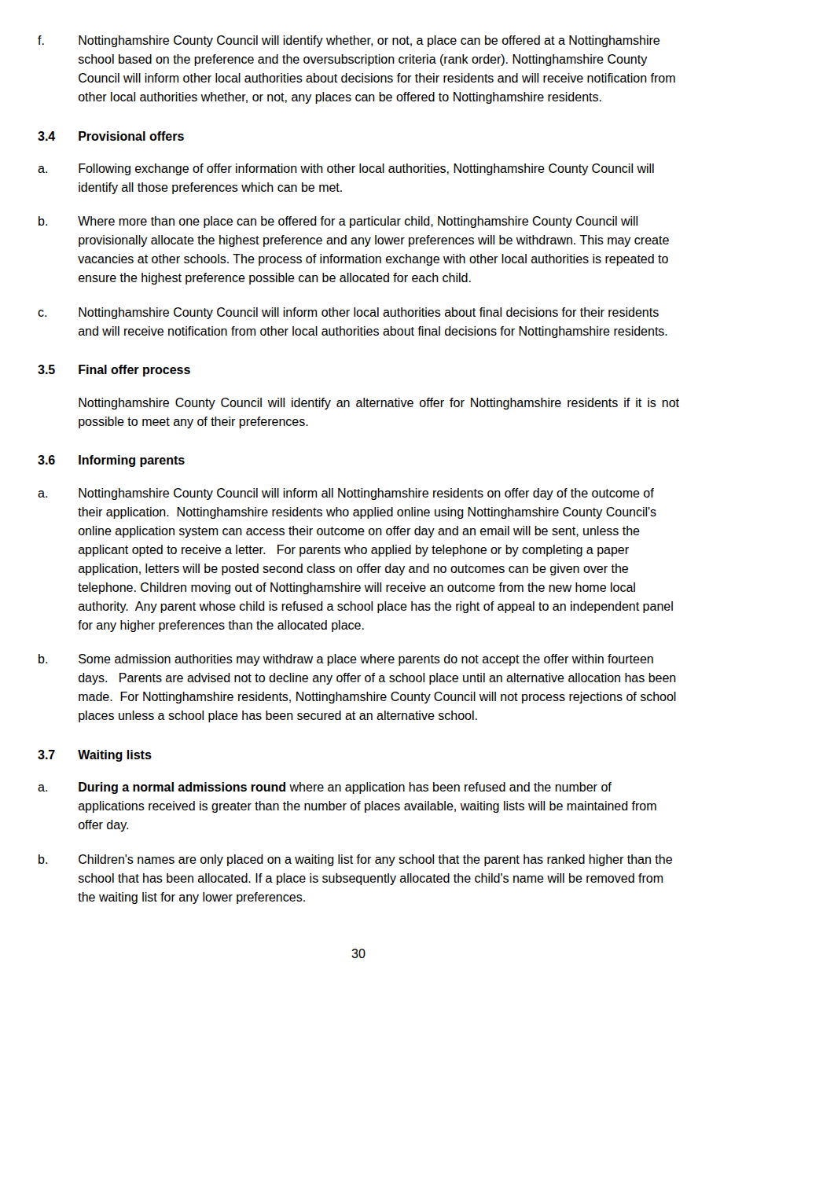f.
Nottinghamshire County Council will identify whether, or not, a place can be offered at a Nottinghamshire school based on the preference and the oversubscription criteria (rank order). Nottinghamshire County Council will inform other local authorities about decisions for their residents and will receive notification from other local authorities whether, or not, any places can be offered to Nottinghamshire residents.
3.4 Provisional offers
a.
Following exchange of offer information with other local authorities, Nottinghamshire County Council will identify all those preferences which can be met.
b.
Where more than one place can be offered for a particular child, Nottinghamshire County Council will provisionally allocate the highest preference and any lower preferences will be withdrawn. This may create vacancies at other schools. The process of information exchange with other local authorities is repeated to ensure the highest preference possible can be allocated for each child.
c.
Nottinghamshire County Council will inform other local authorities about final decisions for their residents and will receive notification from other local authorities about final decisions for Nottinghamshire residents.
3.5 Final offer process
Nottinghamshire County Council will identify an alternative offer for Nottinghamshire residents if it is not possible to meet any of their preferences.
3.6 Informing parents
a.
Nottinghamshire County Council will inform all Nottinghamshire residents on offer day of the outcome of their application. Nottinghamshire residents who applied online using Nottinghamshire County Council's online application system can access their outcome on offer day and an email will be sent, unless the applicant opted to receive a letter. For parents who applied by telephone or by completing a paper application, letters will be posted second class on offer day and no outcomes can be given over the telephone. Children moving out of Nottinghamshire will receive an outcome from the new home local authority. Any parent whose child is refused a school place has the right of appeal to an independent panel for any higher preferences than the allocated place.
b.
Some admission authorities may withdraw a place where parents do not accept the offer within fourteen days. Parents are advised not to decline any offer of a school place until an alternative allocation has been made. For Nottinghamshire residents, Nottinghamshire County Council will not process rejections of school places unless a school place has been secured at an alternative school.
3.7 Waiting lists
a.
During a normal admissions round where an application has been refused and the number of applications received is greater than the number of places available, waiting lists will be maintained from offer day.
b.
Children's names are only placed on a waiting list for any school that the parent has ranked higher than the school that has been allocated. If a place is subsequently allocated the child's name will be removed from the waiting list for any lower preferences.
30